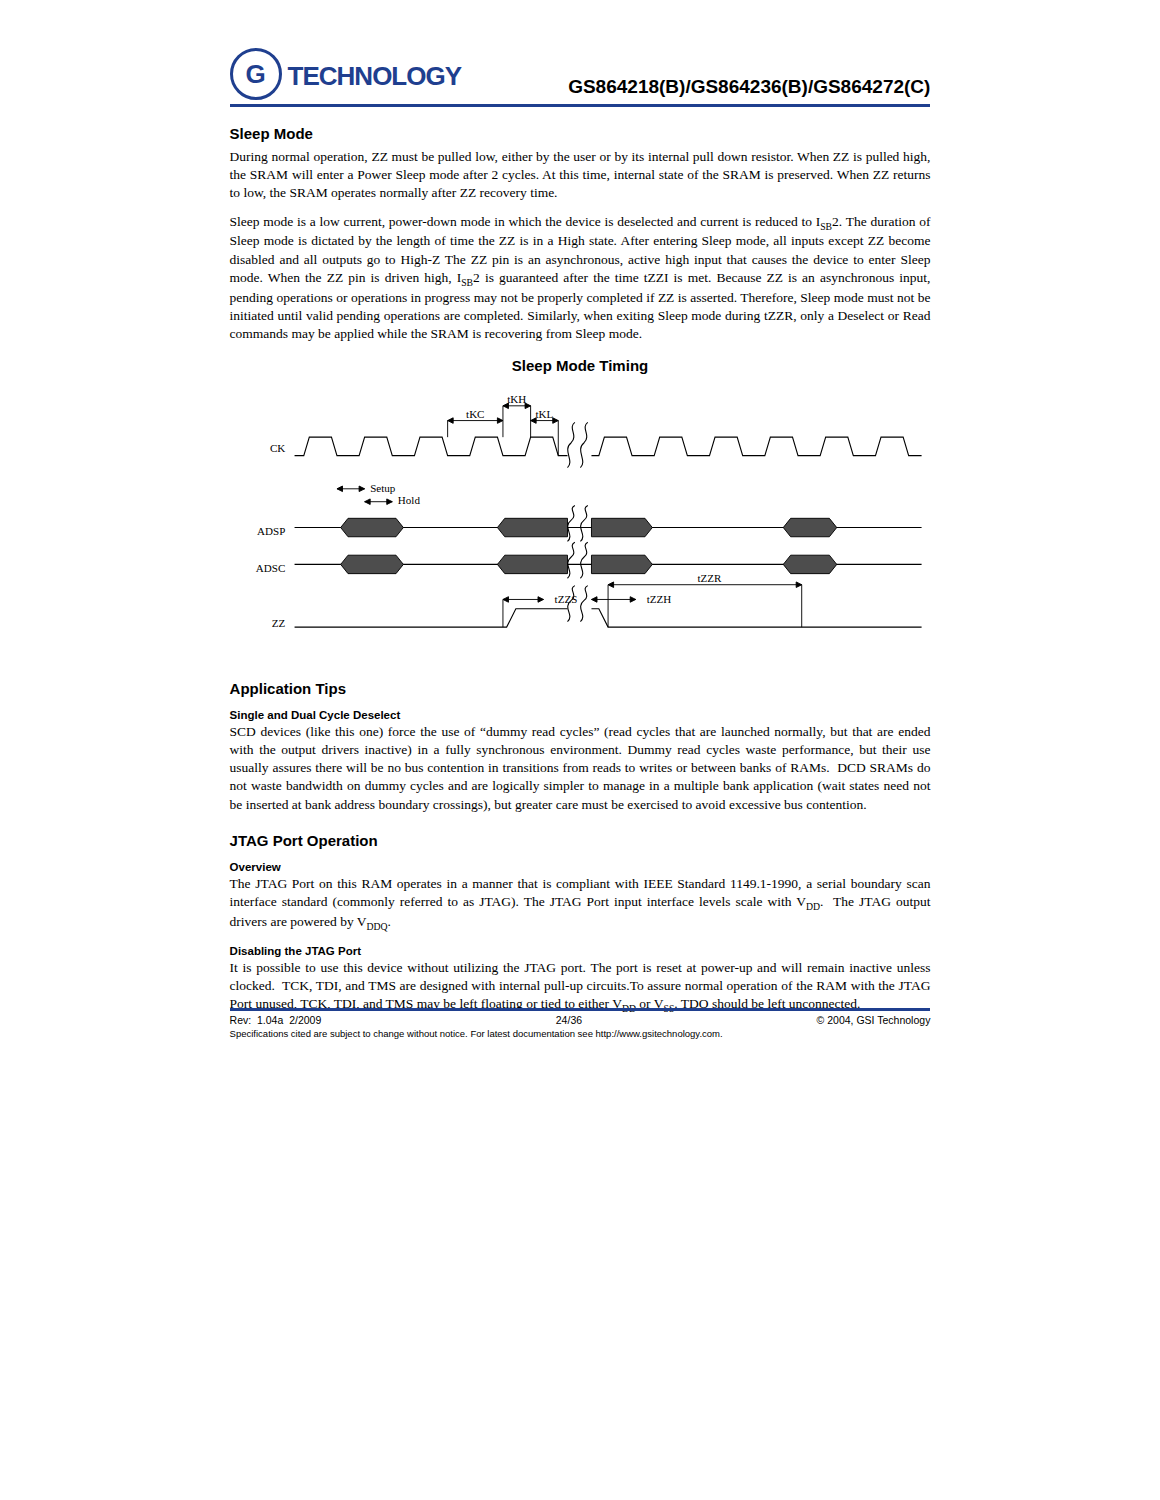G
TECHNOLOGY
GS864218(B)/GS864236(B)/GS864272(C)
Sleep Mode
During normal operation, ZZ must be pulled low, either by the user or by its internal pull down resistor. When ZZ is pulled high, the SRAM will enter a Power Sleep mode after 2 cycles. At this time, internal state of the SRAM is preserved. When ZZ returns to low, the SRAM operates normally after ZZ recovery time.
Sleep mode is a low current, power-down mode in which the device is deselected and current is reduced to ISB2. The duration of Sleep mode is dictated by the length of time the ZZ is in a High state. After entering Sleep mode, all inputs except ZZ become disabled and all outputs go to High-Z The ZZ pin is an asynchronous, active high input that causes the device to enter Sleep mode. When the ZZ pin is driven high, ISB2 is guaranteed after the time tZZI is met. Because ZZ is an asynchronous input, pending operations or operations in progress may not be properly completed if ZZ is asserted. Therefore, Sleep mode must not be initiated until valid pending operations are completed. Similarly, when exiting Sleep mode during tZZR, only a Deselect or Read commands may be applied while the SRAM is recovering from Sleep mode.
Sleep Mode Timing
CK ADSP ADSC ZZ tKC tKH tKL Setup Hold tZZS tZZH tZZR
Application Tips
Single and Dual Cycle Deselect
SCD devices (like this one) force the use of “dummy read cycles” (read cycles that are launched normally, but that are ended with the output drivers inactive) in a fully synchronous environment. Dummy read cycles waste performance, but their use usually assures there will be no bus contention in transitions from reads to writes or between banks of RAMs. DCD SRAMs do not waste bandwidth on dummy cycles and are logically simpler to manage in a multiple bank application (wait states need not be inserted at bank address boundary crossings), but greater care must be exercised to avoid excessive bus contention.
JTAG Port Operation
Overview
The JTAG Port on this RAM operates in a manner that is compliant with IEEE Standard 1149.1-1990, a serial boundary scan interface standard (commonly referred to as JTAG). The JTAG Port input interface levels scale with VDD. The JTAG output drivers are powered by VDDQ.
Disabling the JTAG Port
It is possible to use this device without utilizing the JTAG port. The port is reset at power-up and will remain inactive unless clocked. TCK, TDI, and TMS are designed with internal pull-up circuits.To assure normal operation of the RAM with the JTAG Port unused, TCK, TDI, and TMS may be left floating or tied to either VDD or VSS. TDO should be left unconnected.
Rev: 1.04a 2/2009
24/36
© 2004, GSI Technology
Specifications cited are subject to change without notice. For latest documentation see http://www.gsitechnology.com.